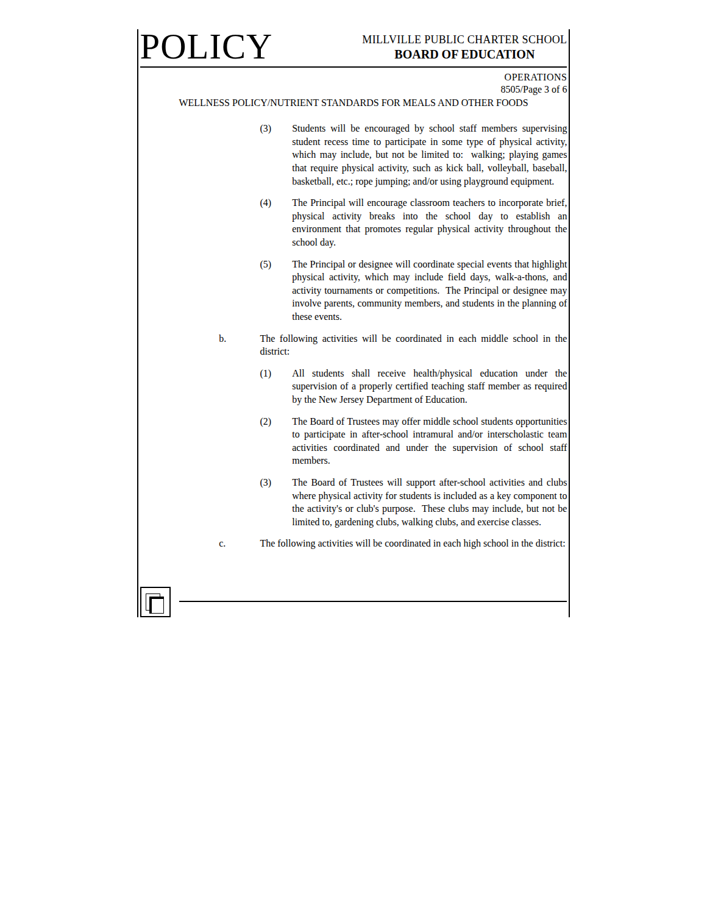POLICY
MILLVILLE PUBLIC CHARTER SCHOOL
BOARD OF EDUCATION
OPERATIONS
8505/Page 3 of 6
WELLNESS POLICY/NUTRIENT STANDARDS FOR MEALS AND OTHER FOODS
(3)
Students will be encouraged by school staff members supervising student recess time to participate in some type of physical activity, which may include, but not be limited to: walking; playing games that require physical activity, such as kick ball, volleyball, baseball, basketball, etc.; rope jumping; and/or using playground equipment.
(4)
The Principal will encourage classroom teachers to incorporate brief, physical activity breaks into the school day to establish an environment that promotes regular physical activity throughout the school day.
(5)
The Principal or designee will coordinate special events that highlight physical activity, which may include field days, walk-a-thons, and activity tournaments or competitions. The Principal or designee may involve parents, community members, and students in the planning of these events.
b.
The following activities will be coordinated in each middle school in the district:
(1)
All students shall receive health/physical education under the supervision of a properly certified teaching staff member as required by the New Jersey Department of Education.
(2)
The Board of Trustees may offer middle school students opportunities to participate in after-school intramural and/or interscholastic team activities coordinated and under the supervision of school staff members.
(3)
The Board of Trustees will support after-school activities and clubs where physical activity for students is included as a key component to the activity's or club's purpose. These clubs may include, but not be limited to, gardening clubs, walking clubs, and exercise classes.
c.
The following activities will be coordinated in each high school in the district: